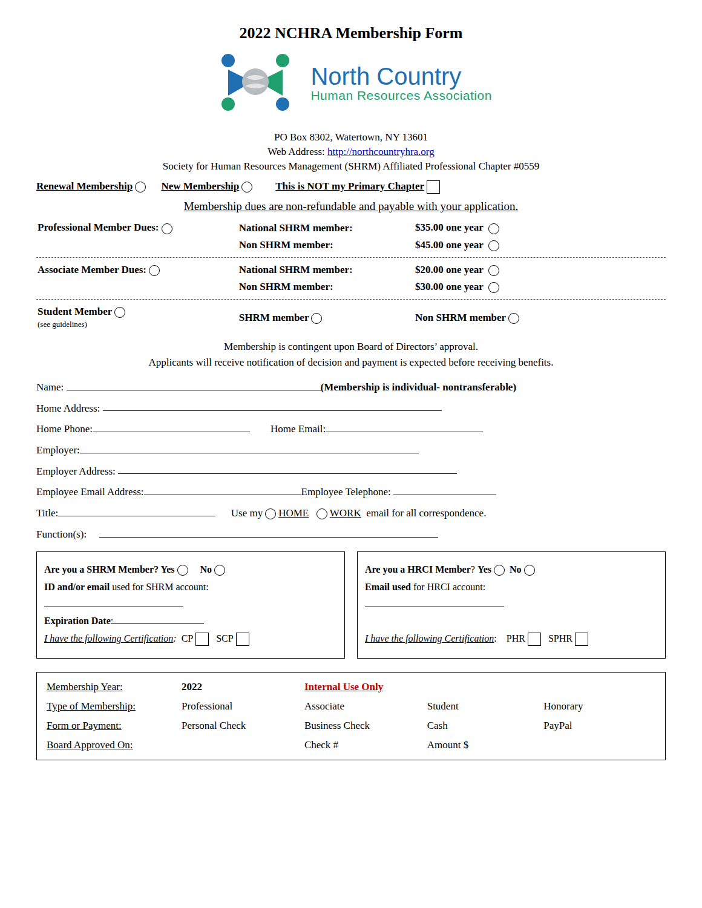2022 NCHRA Membership Form
North Country
Human Resources Association
PO Box 8302, Watertown, NY 13601
Web Address: http://northcountryhra.org
Society for Human Resources Management (SHRM) Affiliated Professional Chapter #0559
Renewal Membership New Membership This is NOT my Primary Chapter
Membership dues are non-refundable and payable with your application.
| Professional Member Dues: | National SHRM member: | $35.00 one year |
| | Non SHRM member: | $45.00 one year |
| Associate Member Dues: | National SHRM member: | $20.00 one year |
| | Non SHRM member: | $30.00 one year |
| Student Member (see guidelines) | SHRM member | Non SHRM member |
Membership is contingent upon Board of Directors’ approval.
Applicants will receive notification of decision and payment is expected before receiving benefits.
Name: (Membership is individual- nontransferable)
Home Address:
Home Phone: Home Email:
Employer:
Employer Address:
Employee Email Address: Employee Telephone:
Title: Use my HOME WORK email for all correspondence.
Function(s):
Are you a SHRM Member? Yes No
ID and/or email used for SHRM account:
Expiration Date:
I have the following Certification: CP SCP
Are you a HRCI Member? Yes No
Email used for HRCI account:
I have the following Certification: PHR SPHR
| Membership Year: | 2022 | Internal Use Only | | |
| Type of Membership: | Professional | Associate | Student | Honorary |
| Form or Payment: | Personal Check | Business Check | Cash | PayPal |
| Board Approved On: | | Check # | Amount $ | |